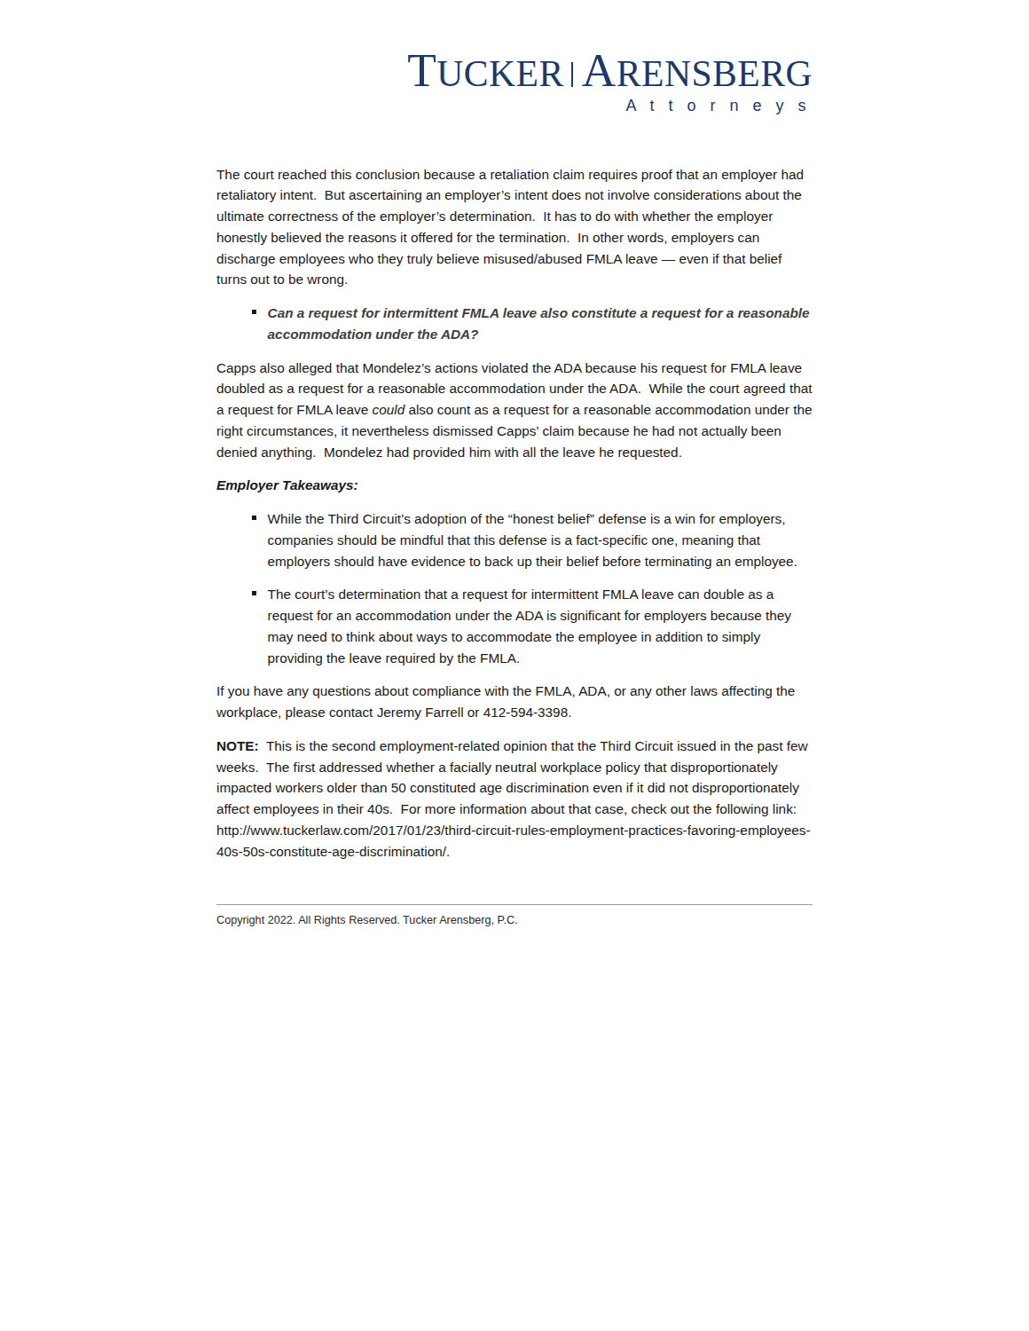TUCKER ARENSBERG
A t t o r n e y s
The court reached this conclusion because a retaliation claim requires proof that an employer had retaliatory intent. But ascertaining an employer’s intent does not involve considerations about the ultimate correctness of the employer’s determination. It has to do with whether the employer honestly believed the reasons it offered for the termination. In other words, employers can discharge employees who they truly believe misused/abused FMLA leave — even if that belief turns out to be wrong.
Can a request for intermittent FMLA leave also constitute a request for a reasonable accommodation under the ADA?
Capps also alleged that Mondelez’s actions violated the ADA because his request for FMLA leave doubled as a request for a reasonable accommodation under the ADA. While the court agreed that a request for FMLA leave could also count as a request for a reasonable accommodation under the right circumstances, it nevertheless dismissed Capps’ claim because he had not actually been denied anything. Mondelez had provided him with all the leave he requested.
Employer Takeaways:
While the Third Circuit’s adoption of the “honest belief” defense is a win for employers, companies should be mindful that this defense is a fact-specific one, meaning that employers should have evidence to back up their belief before terminating an employee.
The court’s determination that a request for intermittent FMLA leave can double as a request for an accommodation under the ADA is significant for employers because they may need to think about ways to accommodate the employee in addition to simply providing the leave required by the FMLA.
If you have any questions about compliance with the FMLA, ADA, or any other laws affecting the workplace, please contact Jeremy Farrell or 412-594-3398.
NOTE: This is the second employment-related opinion that the Third Circuit issued in the past few weeks. The first addressed whether a facially neutral workplace policy that disproportionately impacted workers older than 50 constituted age discrimination even if it did not disproportionately affect employees in their 40s. For more information about that case, check out the following link: http://www.tuckerlaw.com/2017/01/23/third-circuit-rules-employment-practices-favoring-employees-40s-50s-constitute-age-discrimination/.
Copyright 2022. All Rights Reserved. Tucker Arensberg, P.C.